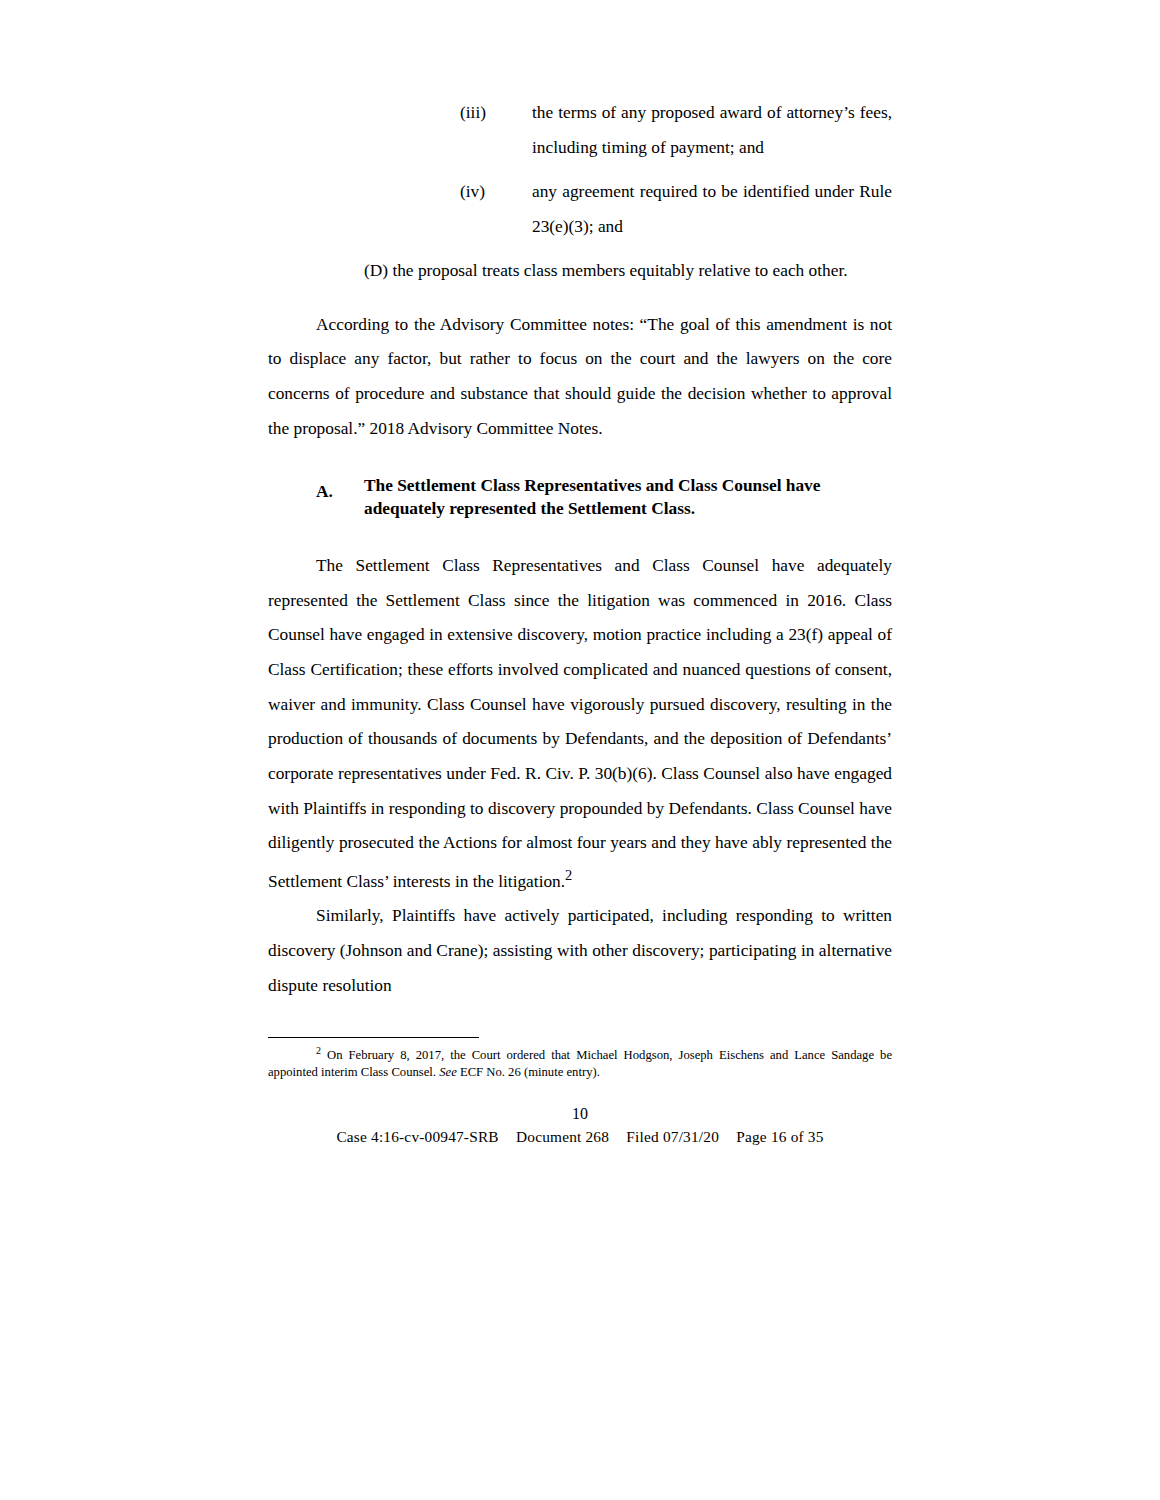(iii)
the terms of any proposed award of attorney’s fees, including timing of payment; and
(iv)
any agreement required to be identified under Rule 23(e)(3); and
(D) the proposal treats class members equitably relative to each other.
According to the Advisory Committee notes: “The goal of this amendment is not to displace any factor, but rather to focus on the court and the lawyers on the core concerns of procedure and substance that should guide the decision whether to approval the proposal.” 2018 Advisory Committee Notes.
A.
The Settlement Class Representatives and Class Counsel have adequately represented the Settlement Class.
The Settlement Class Representatives and Class Counsel have adequately represented the Settlement Class since the litigation was commenced in 2016. Class Counsel have engaged in extensive discovery, motion practice including a 23(f) appeal of Class Certification; these efforts involved complicated and nuanced questions of consent, waiver and immunity. Class Counsel have vigorously pursued discovery, resulting in the production of thousands of documents by Defendants, and the deposition of Defendants’ corporate representatives under Fed. R. Civ. P. 30(b)(6). Class Counsel also have engaged with Plaintiffs in responding to discovery propounded by Defendants. Class Counsel have diligently prosecuted the Actions for almost four years and they have ably represented the Settlement Class’ interests in the litigation.2
Similarly, Plaintiffs have actively participated, including responding to written discovery (Johnson and Crane); assisting with other discovery; participating in alternative dispute resolution
2 On February 8, 2017, the Court ordered that Michael Hodgson, Joseph Eischens and Lance Sandage be appointed interim Class Counsel. See ECF No. 26 (minute entry).
10
Case 4:16-cv-00947-SRB Document 268 Filed 07/31/20 Page 16 of 35